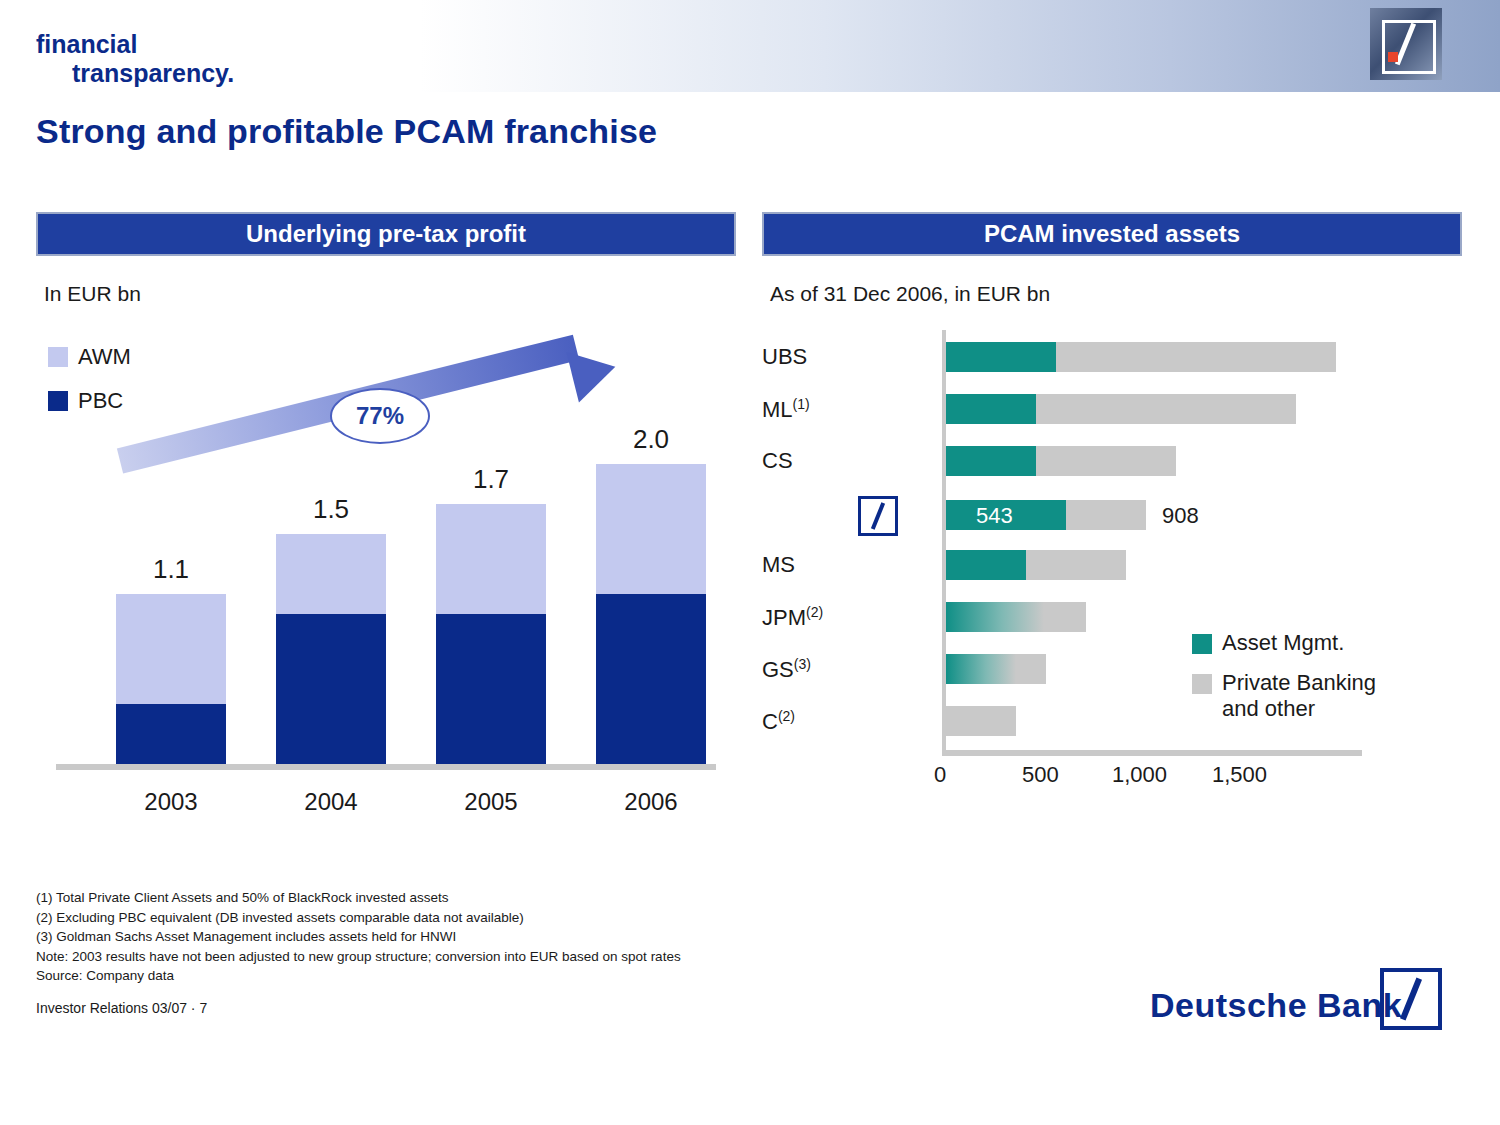financial transparency.
Strong and profitable PCAM franchise
Underlying pre-tax profit
PCAM invested assets
In EUR bn
As of 31 Dec 2006, in EUR bn
AWM
PBC
77%
1.1
2003
1.5
2004
1.7
2005
2.0
2006
UBS
ML(1)
CS
543
908
MS
JPM(2)
GS(3)
C(2)
Asset Mgmt.
Private Banking
and other
0 500 1,000 1,500
(1) Total Private Client Assets and 50% of BlackRock invested assets
(2) Excluding PBC equivalent (DB invested assets comparable data not available)
(3) Goldman Sachs Asset Management includes assets held for HNWI
Note: 2003 results have not been adjusted to new group structure; conversion into EUR based on spot rates
Source: Company data
Investor Relations 03/07 · 7
Deutsche Bank